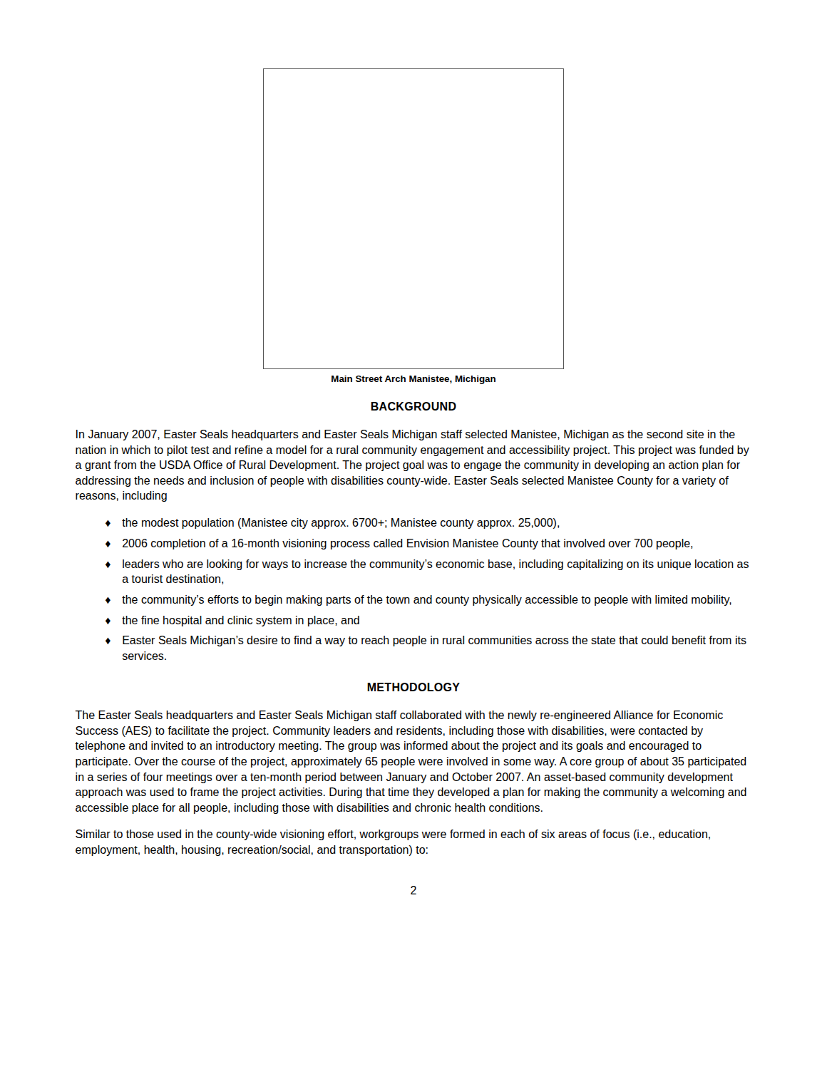Main Street Arch Manistee, Michigan
BACKGROUND
In January 2007, Easter Seals headquarters and Easter Seals Michigan staff selected Manistee, Michigan as the second site in the nation in which to pilot test and refine a model for a rural community engagement and accessibility project. This project was funded by a grant from the USDA Office of Rural Development. The project goal was to engage the community in developing an action plan for addressing the needs and inclusion of people with disabilities county-wide. Easter Seals selected Manistee County for a variety of reasons, including
the modest population (Manistee city approx. 6700+; Manistee county approx. 25,000),
2006 completion of a 16-month visioning process called Envision Manistee County that involved over 700 people,
leaders who are looking for ways to increase the community’s economic base, including capitalizing on its unique location as a tourist destination,
the community’s efforts to begin making parts of the town and county physically accessible to people with limited mobility,
the fine hospital and clinic system in place, and
Easter Seals Michigan’s desire to find a way to reach people in rural communities across the state that could benefit from its services.
METHODOLOGY
The Easter Seals headquarters and Easter Seals Michigan staff collaborated with the newly re-engineered Alliance for Economic Success (AES) to facilitate the project. Community leaders and residents, including those with disabilities, were contacted by telephone and invited to an introductory meeting. The group was informed about the project and its goals and encouraged to participate. Over the course of the project, approximately 65 people were involved in some way. A core group of about 35 participated in a series of four meetings over a ten-month period between January and October 2007. An asset-based community development approach was used to frame the project activities. During that time they developed a plan for making the community a welcoming and accessible place for all people, including those with disabilities and chronic health conditions.
Similar to those used in the county-wide visioning effort, workgroups were formed in each of six areas of focus (i.e., education, employment, health, housing, recreation/social, and transportation) to:
2